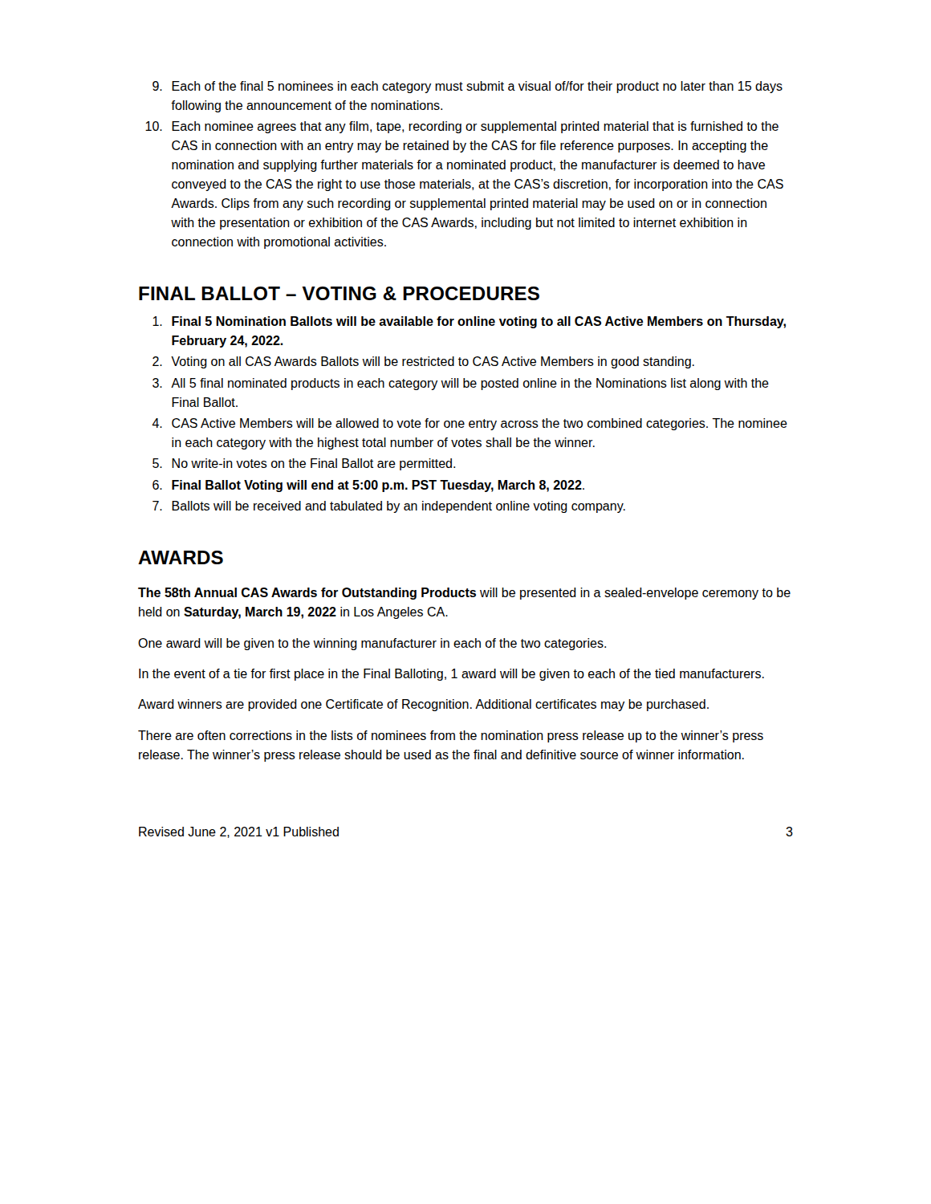Each of the final 5 nominees in each category must submit a visual of/for their product no later than 15 days following the announcement of the nominations.
Each nominee agrees that any film, tape, recording or supplemental printed material that is furnished to the CAS in connection with an entry may be retained by the CAS for file reference purposes. In accepting the nomination and supplying further materials for a nominated product, the manufacturer is deemed to have conveyed to the CAS the right to use those materials, at the CAS’s discretion, for incorporation into the CAS Awards. Clips from any such recording or supplemental printed material may be used on or in connection with the presentation or exhibition of the CAS Awards, including but not limited to internet exhibition in connection with promotional activities.
FINAL BALLOT – VOTING & PROCEDURES
Final 5 Nomination Ballots will be available for online voting to all CAS Active Members on Thursday, February 24, 2022.
Voting on all CAS Awards Ballots will be restricted to CAS Active Members in good standing.
All 5 final nominated products in each category will be posted online in the Nominations list along with the Final Ballot.
CAS Active Members will be allowed to vote for one entry across the two combined categories. The nominee in each category with the highest total number of votes shall be the winner.
No write-in votes on the Final Ballot are permitted.
Final Ballot Voting will end at 5:00 p.m. PST Tuesday, March 8, 2022.
Ballots will be received and tabulated by an independent online voting company.
AWARDS
The 58th Annual CAS Awards for Outstanding Products will be presented in a sealed-envelope ceremony to be held on Saturday, March 19, 2022 in Los Angeles CA.
One award will be given to the winning manufacturer in each of the two categories.
In the event of a tie for first place in the Final Balloting, 1 award will be given to each of the tied manufacturers.
Award winners are provided one Certificate of Recognition. Additional certificates may be purchased.
There are often corrections in the lists of nominees from the nomination press release up to the winner’s press release. The winner’s press release should be used as the final and definitive source of winner information.
Revised June 2, 2021 v1 Published 3